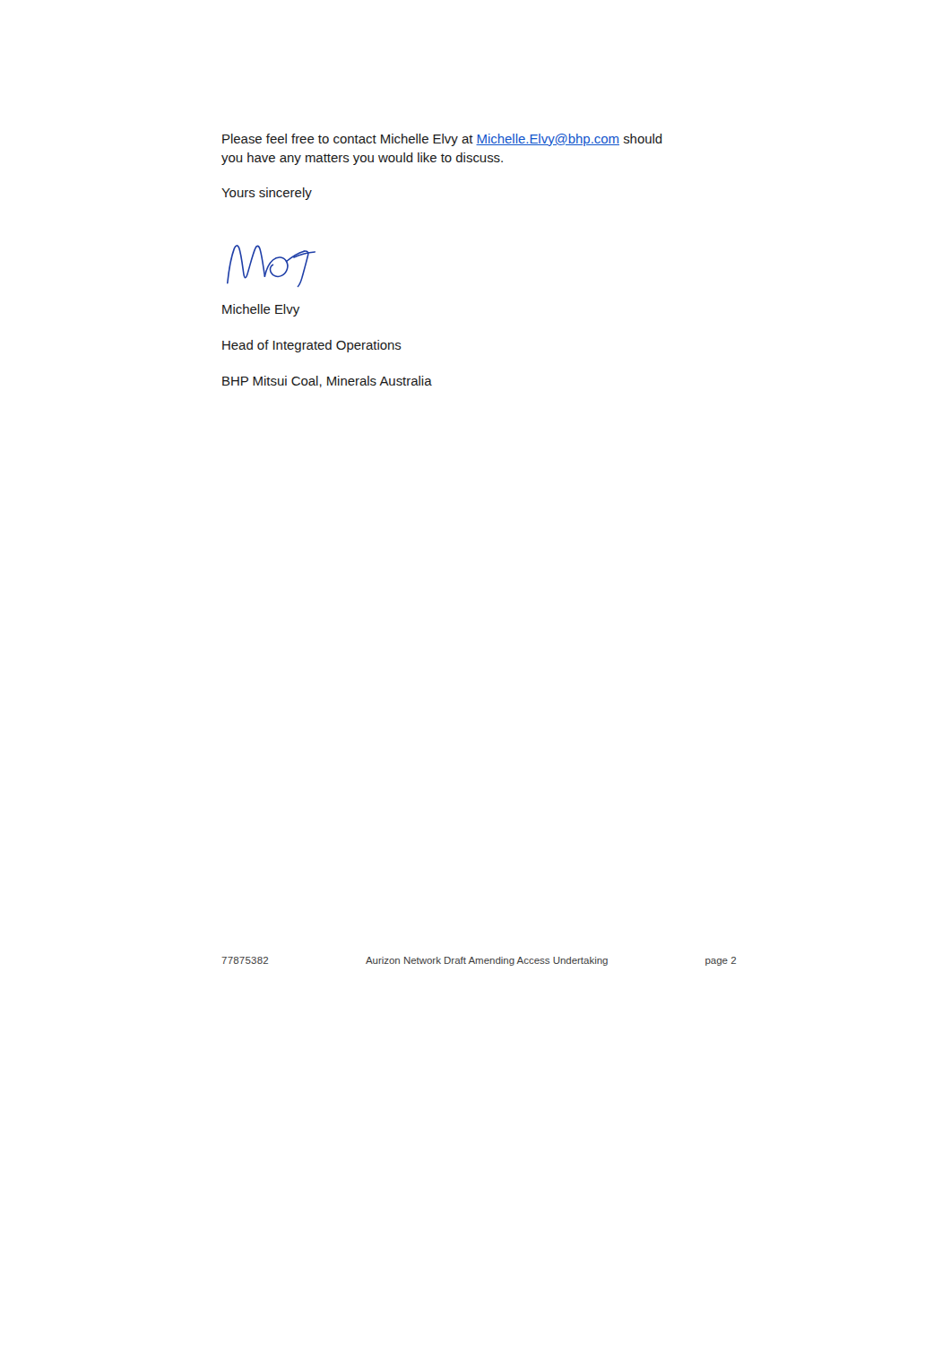Please feel free to contact Michelle Elvy at Michelle.Elvy@bhp.com should you have any matters you would like to discuss.
Yours sincerely
Michelle Elvy
Head of Integrated Operations
BHP Mitsui Coal, Minerals Australia
77875382 Aurizon Network Draft Amending Access Undertaking page 2